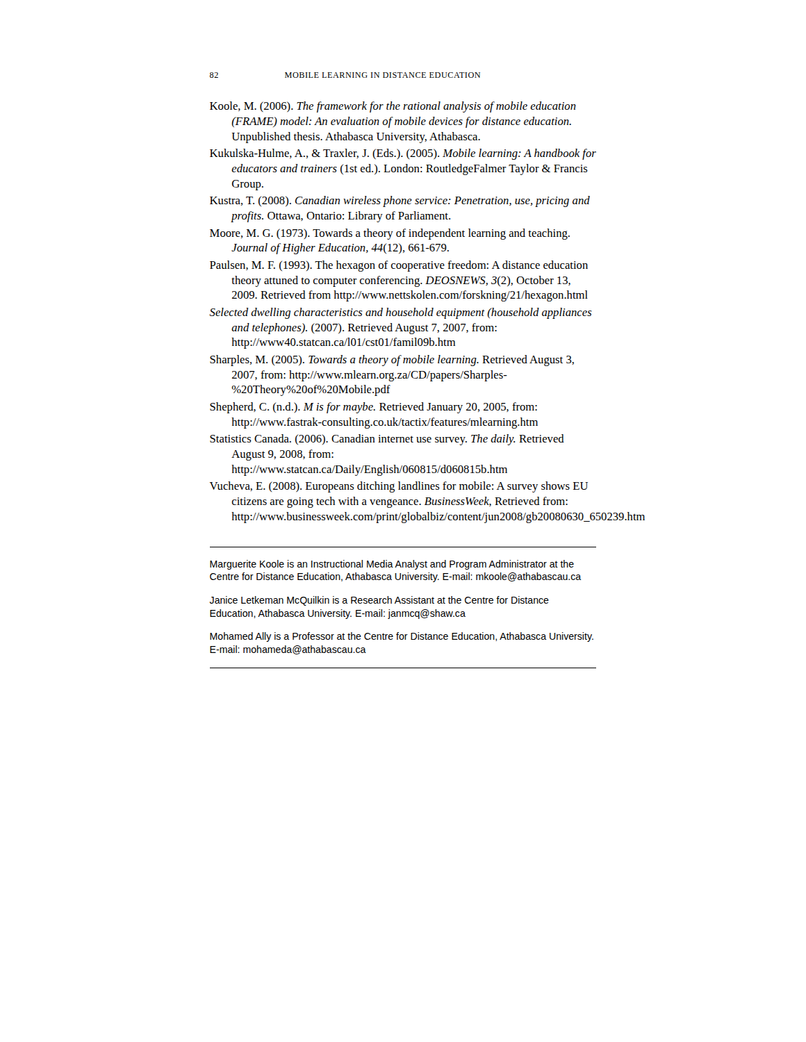82 Mobile Learning in Distance Education
Koole, M. (2006). The framework for the rational analysis of mobile education (FRAME) model: An evaluation of mobile devices for distance education. Unpublished thesis. Athabasca University, Athabasca.
Kukulska-Hulme, A., & Traxler, J. (Eds.). (2005). Mobile learning: A handbook for educators and trainers (1st ed.). London: RoutledgeFalmer Taylor & Francis Group.
Kustra, T. (2008). Canadian wireless phone service: Penetration, use, pricing and profits. Ottawa, Ontario: Library of Parliament.
Moore, M. G. (1973). Towards a theory of independent learning and teaching. Journal of Higher Education, 44(12), 661-679.
Paulsen, M. F. (1993). The hexagon of cooperative freedom: A distance education theory attuned to computer conferencing. DEOSNEWS, 3(2), October 13, 2009. Retrieved from http://www.nettskolen.com/forskning/21/hexagon.html
Selected dwelling characteristics and household equipment (household appliances and telephones). (2007). Retrieved August 7, 2007, from:
http://www40.statcan.ca/l01/cst01/famil09b.htm
Sharples, M. (2005). Towards a theory of mobile learning. Retrieved August 3, 2007, from: http://www.mlearn.org.za/CD/papers/Sharples-%20Theory%20of%20Mobile.pdf
Shepherd, C. (n.d.). M is for maybe. Retrieved January 20, 2005, from: http://www.fastrak-consulting.co.uk/tactix/features/mlearning.htm
Statistics Canada. (2006). Canadian internet use survey. The daily. Retrieved August 9, 2008, from: http://www.statcan.ca/Daily/English/060815/d060815b.htm
Vucheva, E. (2008). Europeans ditching landlines for mobile: A survey shows EU citizens are going tech with a vengeance. BusinessWeek, Retrieved from:
http://www.businessweek.com/print/globalbiz/content/jun2008/gb20080630_650239.htm
Marguerite Koole is an Instructional Media Analyst and Program Administrator at the Centre for Distance Education, Athabasca University. E-mail: mkoole@athabascau.ca
Janice Letkeman McQuilkin is a Research Assistant at the Centre for Distance Education, Athabasca University. E-mail: janmcq@shaw.ca
Mohamed Ally is a Professor at the Centre for Distance Education, Athabasca University. E-mail: mohameda@athabascau.ca